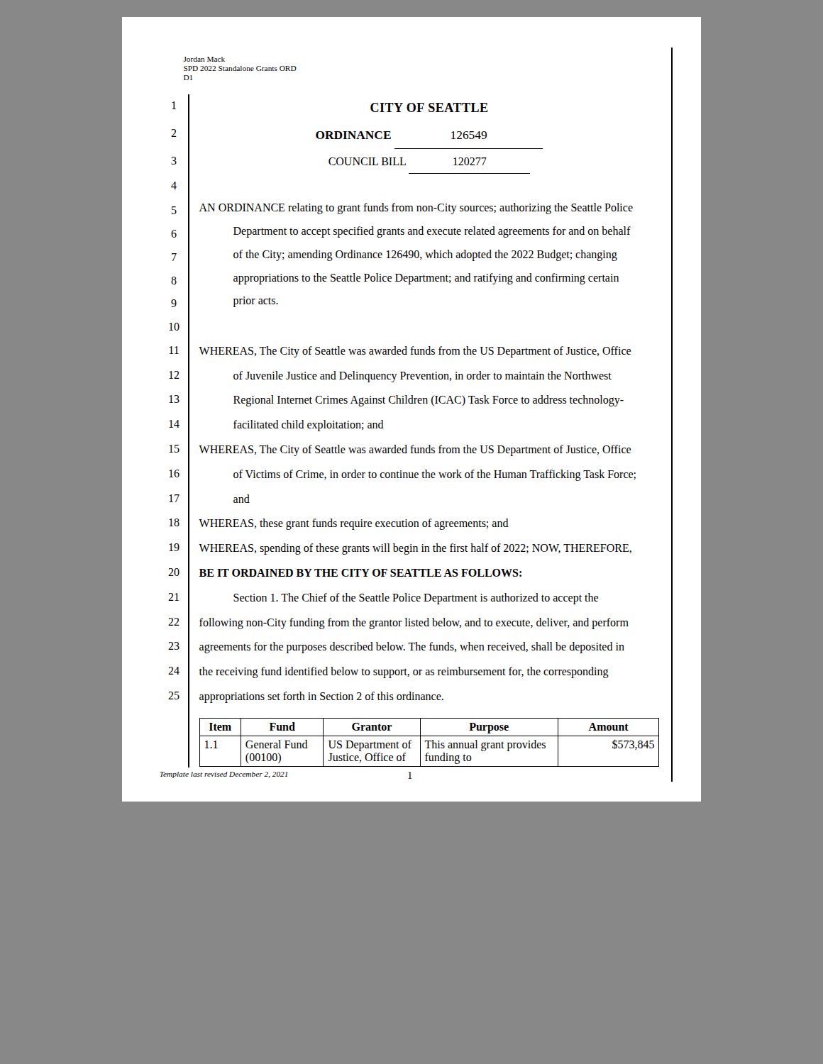Jordan Mack
SPD 2022 Standalone Grants ORD
D1
| 1 | | CITY OF SEATTLE |
| 2 | | ORDINANCE 126549 |
| 3 | | COUNCIL BILL 120277 |
| 4 | | |
| 5 | | AN ORDINANCE relating to grant funds from non-City sources; authorizing the Seattle Police |
| 6 | | Department to accept specified grants and execute related agreements for and on behalf |
| 7 | | of the City; amending Ordinance 126490, which adopted the 2022 Budget; changing |
| 8 | | appropriations to the Seattle Police Department; and ratifying and confirming certain |
| 9 | | prior acts. |
| 10 | | |
| 11 | | WHEREAS, The City of Seattle was awarded funds from the US Department of Justice, Office |
| 12 | | of Juvenile Justice and Delinquency Prevention, in order to maintain the Northwest |
| 13 | | Regional Internet Crimes Against Children (ICAC) Task Force to address technology- |
| 14 | | facilitated child exploitation; and |
| 15 | | WHEREAS, The City of Seattle was awarded funds from the US Department of Justice, Office |
| 16 | | of Victims of Crime, in order to continue the work of the Human Trafficking Task Force; |
| 17 | | and |
| 18 | | WHEREAS, these grant funds require execution of agreements; and |
| 19 | | WHEREAS, spending of these grants will begin in the first half of 2022; NOW, THEREFORE, |
| 20 | | BE IT ORDAINED BY THE CITY OF SEATTLE AS FOLLOWS: |
| 21 | | Section 1. The Chief of the Seattle Police Department is authorized to accept the |
| 22 | | following non-City funding from the grantor listed below, and to execute, deliver, and perform |
| 23 | | agreements for the purposes described below. The funds, when received, shall be deposited in |
| 24 | | the receiving fund identified below to support, or as reimbursement for, the corresponding |
| 25 | | appropriations set forth in Section 2 of this ordinance. |
| | | / Item / Fund / Grantor / Purpose / Amount / / --- / --- / --- / --- / --- / / 1.1 / General Fund (00100) / US Department of Justice, Office of / This annual grant provides funding to / $573,845 / |
Template last revised December 2, 2021 1